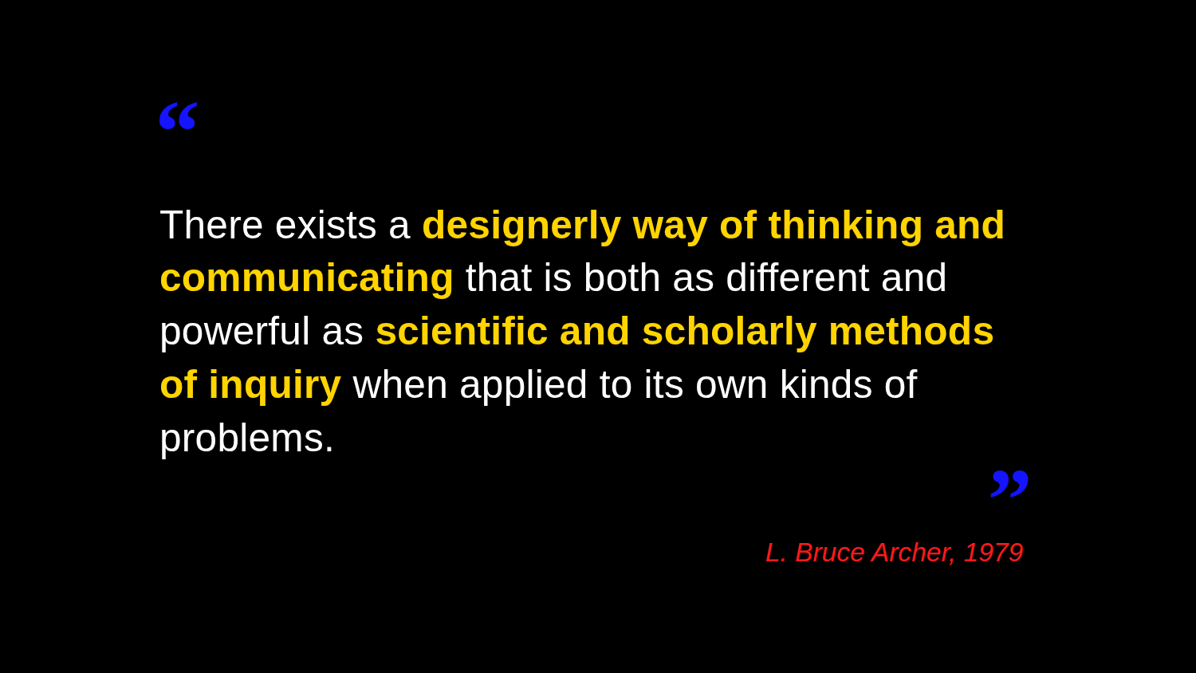“
There exists a designerly way of thinking and communicating that is both as different and powerful as scientific and scholarly methods of inquiry when applied to its own kinds of problems.
”
L. Bruce Archer, 1979